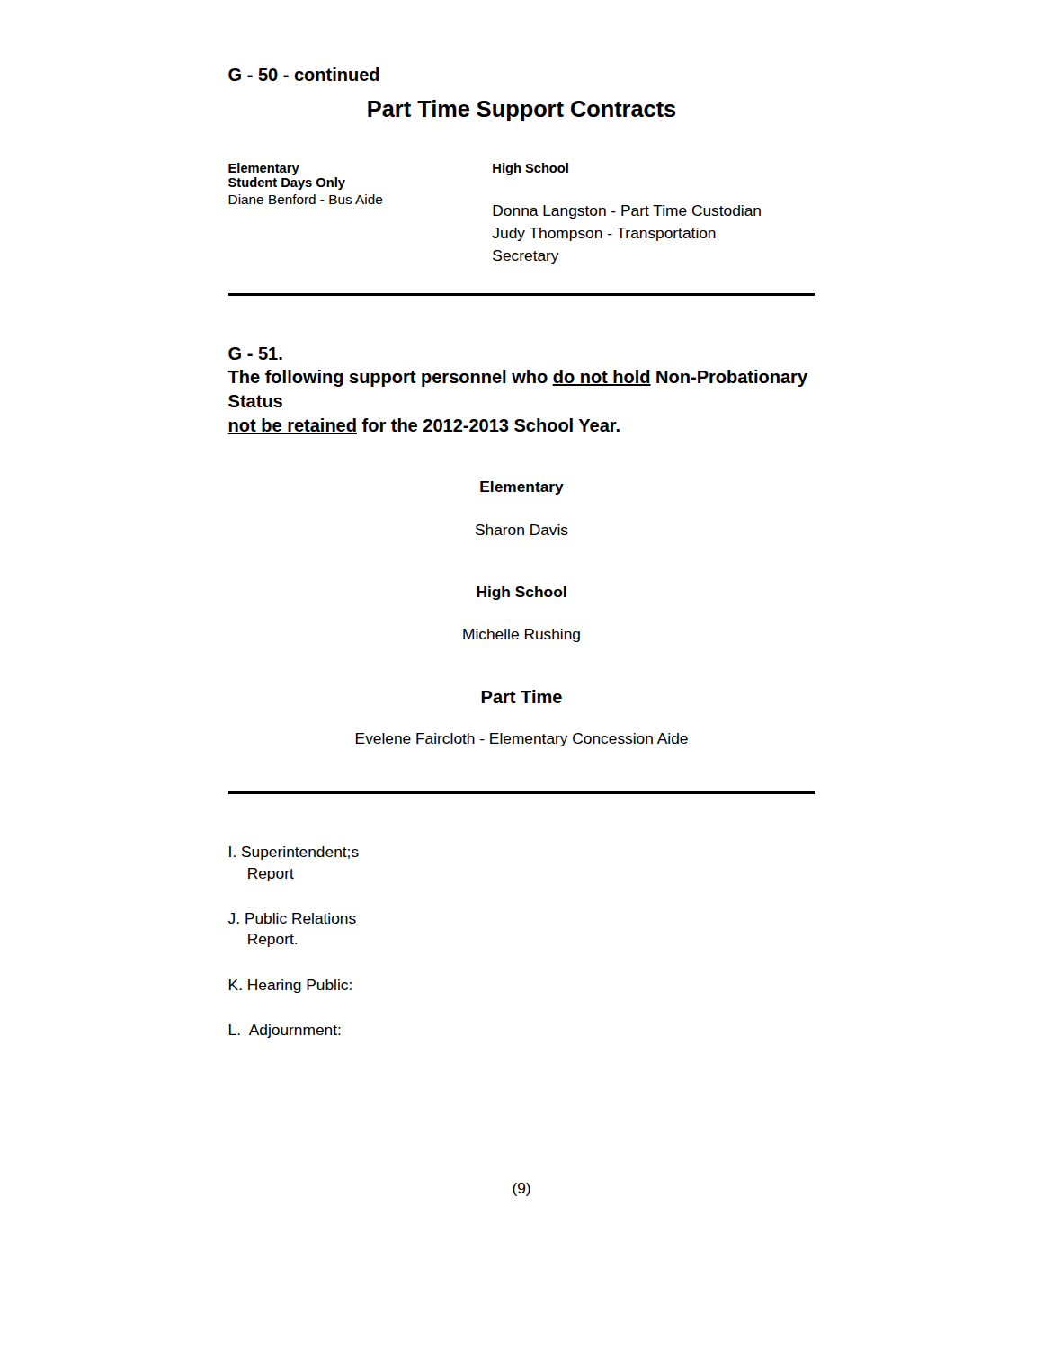G - 50 - continued
Part Time Support Contracts
Elementary
Student Days Only
Diane Benford - Bus Aide
High School
Donna Langston - Part Time Custodian
Judy Thompson - Transportation
Secretary
G - 51.
The following support personnel who do not hold Non-Probationary Status
not be retained for the 2012-2013 School Year.
Elementary
Sharon Davis
High School
Michelle Rushing
Part Time
Evelene Faircloth - Elementary Concession Aide
I. Superintendent;sReport
J. Public RelationsReport.
K. Hearing Public:
L. Adjournment:
(9)